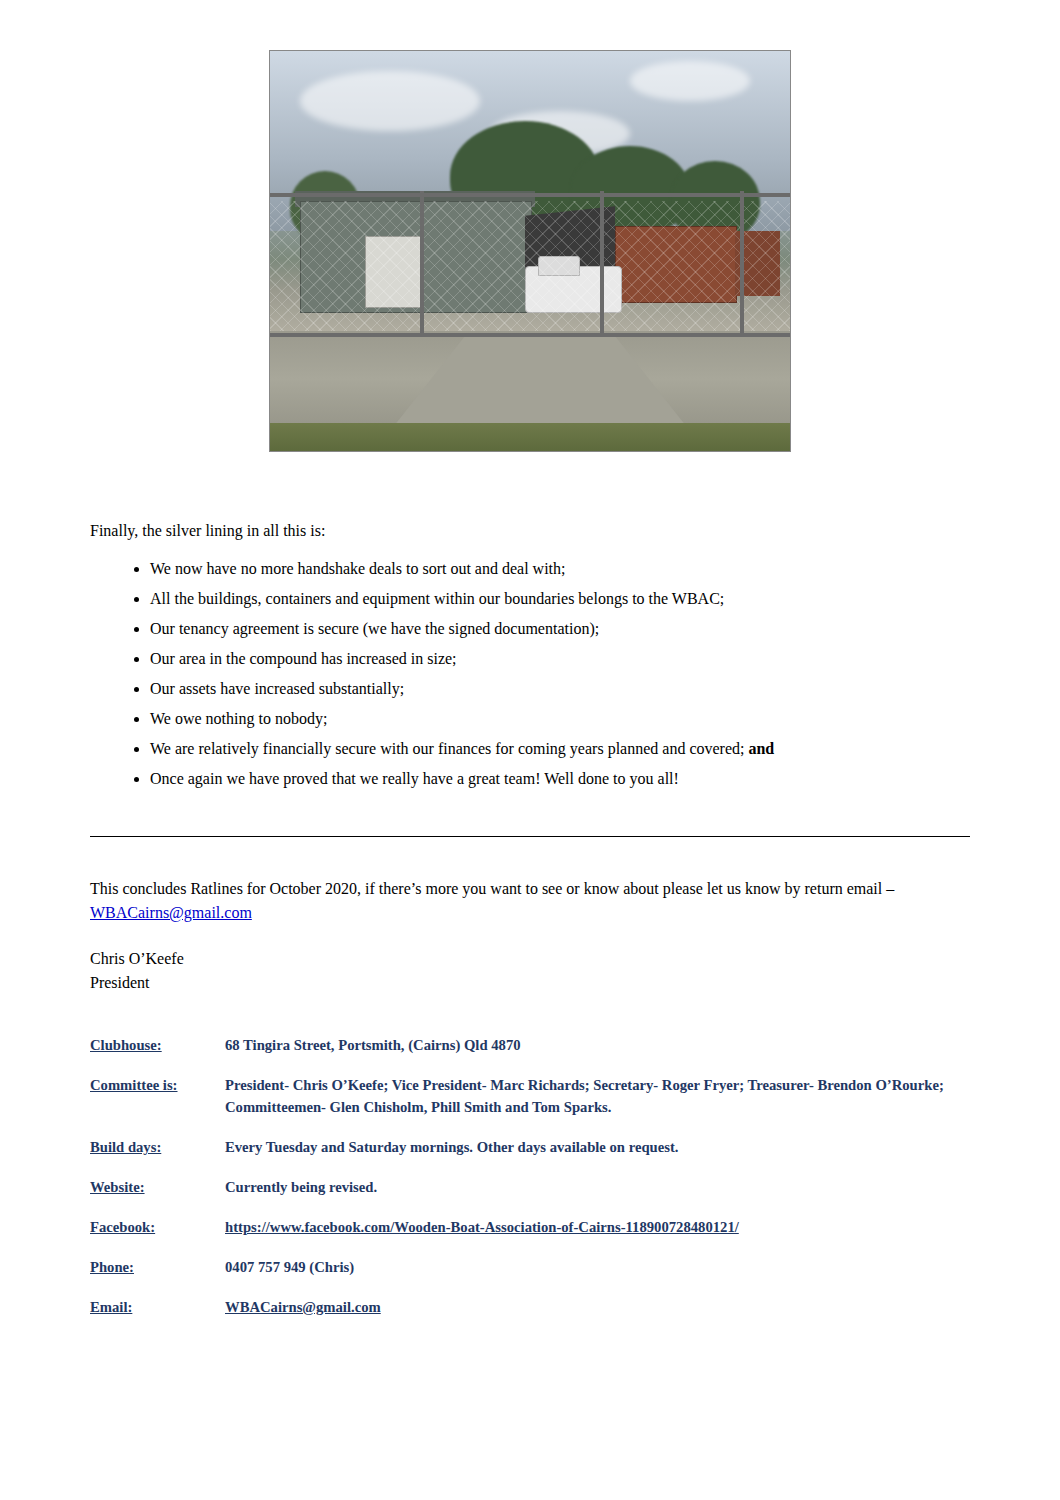Finally, the silver lining in all this is:
We now have no more handshake deals to sort out and deal with;
All the buildings, containers and equipment within our boundaries belongs to the WBAC;
Our tenancy agreement is secure (we have the signed documentation);
Our area in the compound has increased in size;
Our assets have increased substantially;
We owe nothing to nobody;
We are relatively financially secure with our finances for coming years planned and covered; and
Once again we have proved that we really have a great team! Well done to you all!
This concludes Ratlines for October 2020, if there’s more you want to see or know about please let us know by return email – WBACairns@gmail.com
Chris O’Keefe
President
| Clubhouse: | 68 Tingira Street, Portsmith, (Cairns) Qld 4870 |
| Committee is: | President- Chris O’Keefe; Vice President- Marc Richards; Secretary- Roger Fryer; Treasurer- Brendon O’Rourke; Committeemen- Glen Chisholm, Phill Smith and Tom Sparks. |
| Build days: | Every Tuesday and Saturday mornings. Other days available on request. |
| Website: | Currently being revised. |
| Facebook: | https://www.facebook.com/Wooden-Boat-Association-of-Cairns-118900728480121/ |
| Phone: | 0407 757 949 (Chris) |
| Email: | WBACairns@gmail.com |